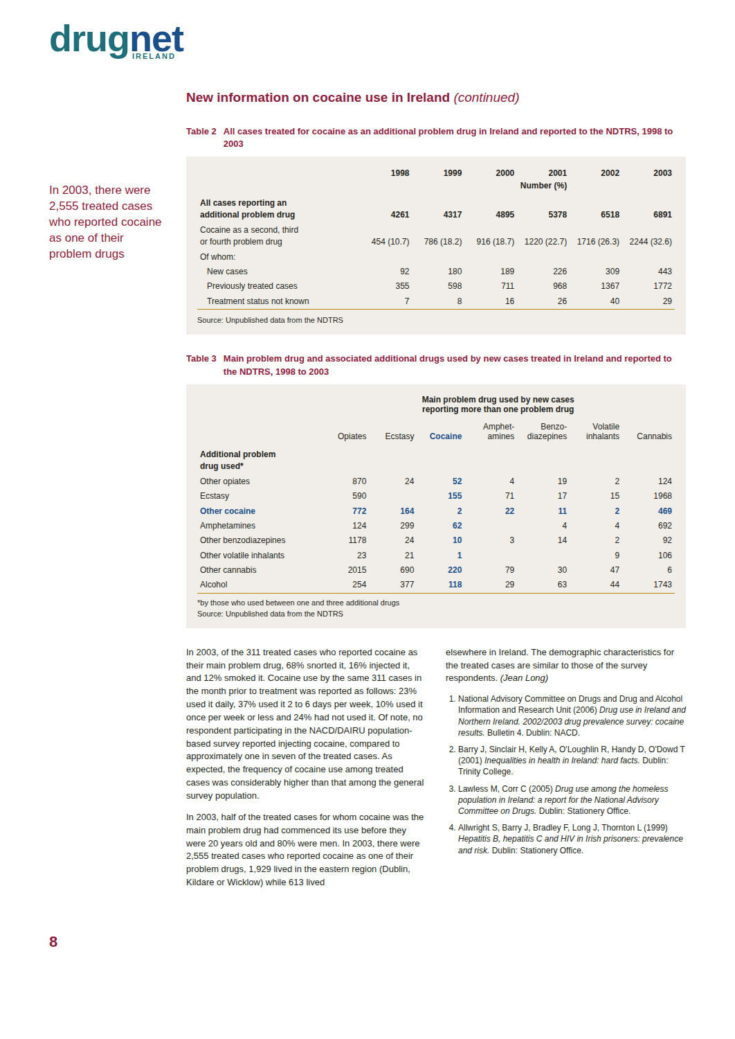drug net IRELAND
In 2003, there were 2,555 treated cases who reported cocaine as one of their problem drugs
New information on cocaine use in Ireland (continued)
Table 2 All cases treated for cocaine as an additional problem drug in Ireland and reported to the NDTRS, 1998 to 2003
| | 1998 | 1999 | 2000 | 2001 | 2002 | 2003 |
| --- | --- | --- | --- | --- | --- | --- |
| | | | Number (%) | | |
| All cases reporting an additional problem drug | 4261 | 4317 | 4895 | 5378 | 6518 | 6891 |
| Cocaine as a second, third or fourth problem drug | 454 (10.7) | 786 (18.2) | 916 (18.7) | 1220 (22.7) | 1716 (26.3) | 2244 (32.6) |
| Of whom: | |
| New cases | 92 | 180 | 189 | 226 | 309 | 443 |
| Previously treated cases | 355 | 598 | 711 | 968 | 1367 | 1772 |
| Treatment status not known | 7 | 8 | 16 | 26 | 40 | 29 |
Source: Unpublished data from the NDTRS
Table 3 Main problem drug and associated additional drugs used by new cases treated in Ireland and reported to the NDTRS, 1998 to 2003
| | Main problem drug used by new cases reporting more than one problem drug |
| --- | --- |
| | Opiates | Ecstasy | Cocaine | Amphet- amines | Benzo- diazepines | Volatile inhalants | Cannabis |
| Additional problem drug used* |
| Other opiates | 870 | 24 | 52 | 4 | 19 | 2 | 124 |
| Ecstasy | 590 | | 155 | 71 | 17 | 15 | 1968 |
| Other cocaine | 772 | 164 | 2 | 22 | 11 | 2 | 469 |
| Amphetamines | 124 | 299 | 62 | | 4 | 4 | 692 |
| Other benzodiazepines | 1178 | 24 | 10 | 3 | 14 | 2 | 92 |
| Other volatile inhalants | 23 | 21 | 1 | | | 9 | 106 |
| Other cannabis | 2015 | 690 | 220 | 79 | 30 | 47 | 6 |
| Alcohol | 254 | 377 | 118 | 29 | 63 | 44 | 1743 |
*by those who used between one and three additional drugs
Source: Unpublished data from the NDTRS
In 2003, of the 311 treated cases who reported cocaine as their main problem drug, 68% snorted it, 16% injected it, and 12% smoked it. Cocaine use by the same 311 cases in the month prior to treatment was reported as follows: 23% used it daily, 37% used it 2 to 6 days per week, 10% used it once per week or less and 24% had not used it. Of note, no respondent participating in the NACD/DAIRU population-based survey reported injecting cocaine, compared to approximately one in seven of the treated cases. As expected, the frequency of cocaine use among treated cases was considerably higher than that among the general survey population.
In 2003, half of the treated cases for whom cocaine was the main problem drug had commenced its use before they were 20 years old and 80% were men. In 2003, there were 2,555 treated cases who reported cocaine as one of their problem drugs, 1,929 lived in the eastern region (Dublin, Kildare or Wicklow) while 613 lived
elsewhere in Ireland. The demographic characteristics for the treated cases are similar to those of the survey respondents. (Jean Long)
National Advisory Committee on Drugs and Drug and Alcohol Information and Research Unit (2006) Drug use in Ireland and Northern Ireland. 2002/2003 drug prevalence survey: cocaine results. Bulletin 4. Dublin: NACD.
Barry J, Sinclair H, Kelly A, O'Loughlin R, Handy D, O'Dowd T (2001) Inequalities in health in Ireland: hard facts. Dublin: Trinity College.
Lawless M, Corr C (2005) Drug use among the homeless population in Ireland: a report for the National Advisory Committee on Drugs. Dublin: Stationery Office.
Allwright S, Barry J, Bradley F, Long J, Thornton L (1999) Hepatitis B, hepatitis C and HIV in Irish prisoners: prevalence and risk. Dublin: Stationery Office.
8